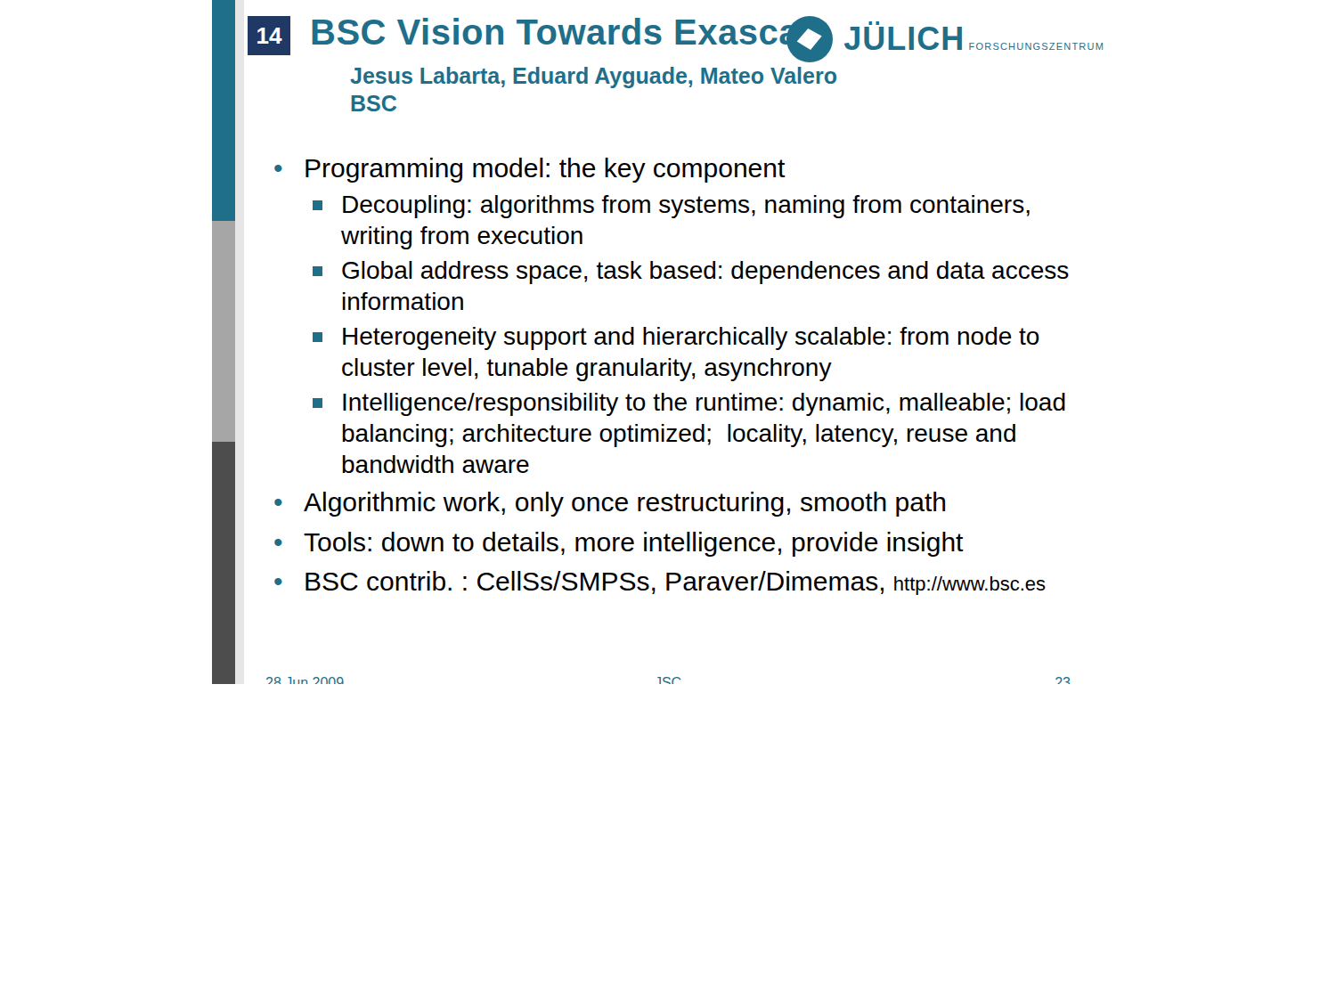14
BSC Vision Towards Exascale
Jesus Labarta, Eduard Ayguade, Mateo Valero
BSC
JÜLICH FORSCHUNGSZENTRUM
Programming model: the key component
Decoupling: algorithms from systems, naming from containers, writing from execution
Global address space, task based: dependences and data access information
Heterogeneity support and hierarchically scalable: from node to cluster level, tunable granularity, asynchrony
Intelligence/responsibility to the runtime: dynamic, malleable; load balancing; architecture optimized; locality, latency, reuse and bandwidth aware
Algorithmic work, only once restructuring, smooth path
Tools: down to details, more intelligence, provide insight
BSC contrib. : CellSs/SMPSs, Paraver/Dimemas, http://www.bsc.es
28.Jun 2009 JSC 23